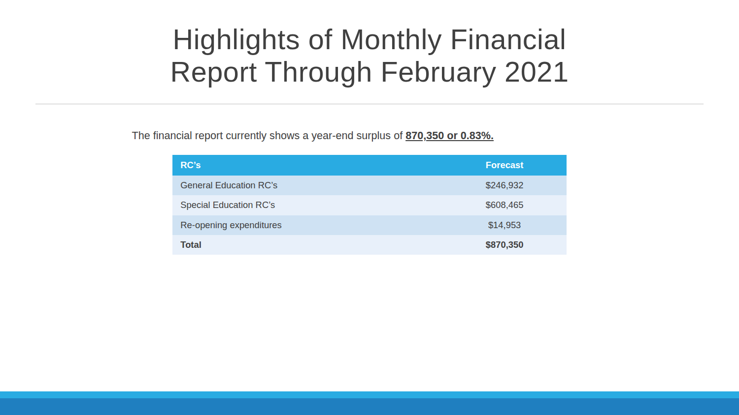Highlights of Monthly Financial
Report Through February 2021
The financial report currently shows a year-end surplus of 870,350 or 0.83%.
| RC’s | Forecast |
| --- | --- |
| General Education RC’s | $246,932 |
| Special Education RC’s | $608,465 |
| Re-opening expenditures | $14,953 |
| Total | $870,350 |